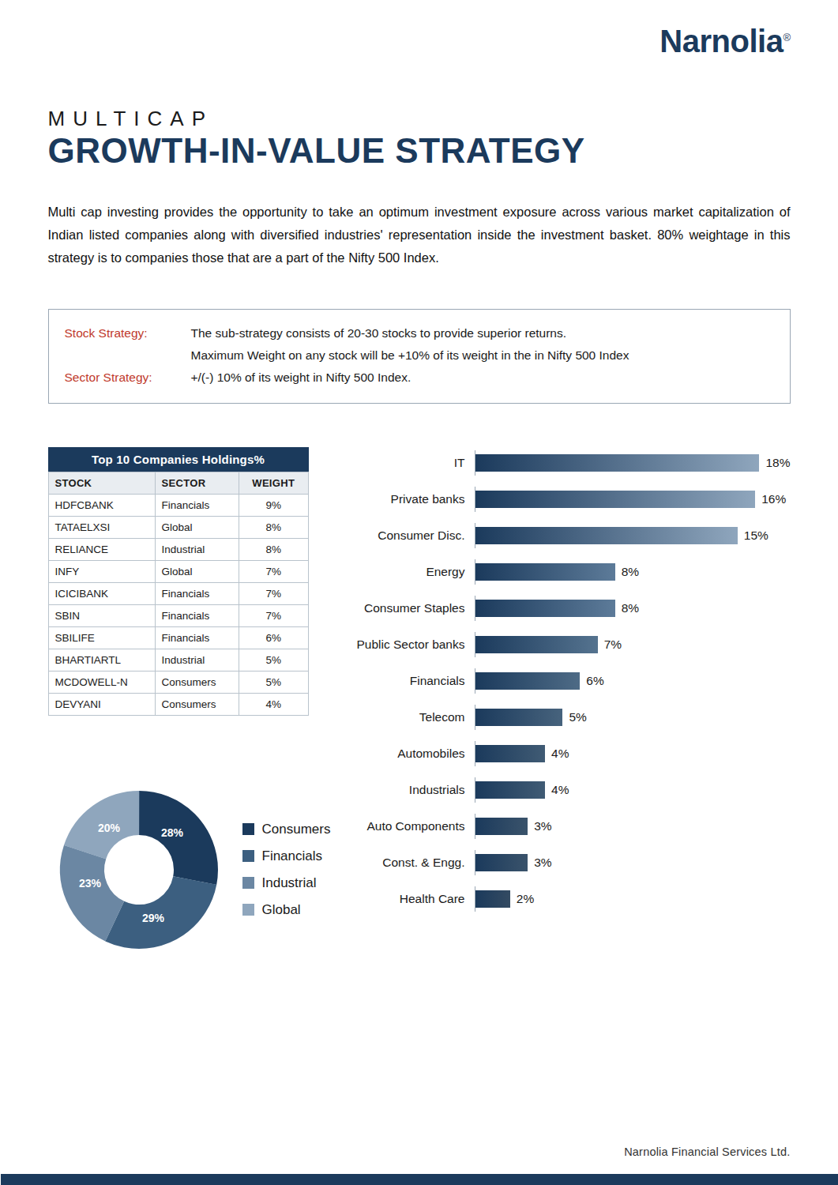Narnolia®
MULTICAP
GROWTH-IN-VALUE STRATEGY
Multi cap investing provides the opportunity to take an optimum investment exposure across various market capitalization of Indian listed companies along with diversified industries' representation inside the investment basket. 80% weightage in this strategy is to companies those that are a part of the Nifty 500 Index.
| Stock Strategy: | The sub-strategy consists of 20-30 stocks to provide superior returns. |
| | Maximum Weight on any stock will be +10% of its weight in the in Nifty 500 Index |
| Sector Strategy: | +/(-) 10% of its weight in Nifty 500 Index. |
Top 10 Companies Holdings%
| STOCK | SECTOR | WEIGHT |
| --- | --- | --- |
| HDFCBANK | Financials | 9% |
| TATAELXSI | Global | 8% |
| RELIANCE | Industrial | 8% |
| INFY | Global | 7% |
| ICICIBANK | Financials | 7% |
| SBIN | Financials | 7% |
| SBILIFE | Financials | 6% |
| BHARTIARTL | Industrial | 5% |
| MCDOWELL-N | Consumers | 5% |
| DEVYANI | Consumers | 4% |
28% 29% 23% 20%
Consumers
Financials
Industrial
Global
IT
18%
Private banks
16%
Consumer Disc.
15%
Energy
8%
Consumer Staples
8%
Public Sector banks
7%
Financials
6%
Telecom
5%
Automobiles
4%
Industrials
4%
Auto Components
3%
Const. & Engg.
3%
Health Care
2%
Narnolia Financial Services Ltd.